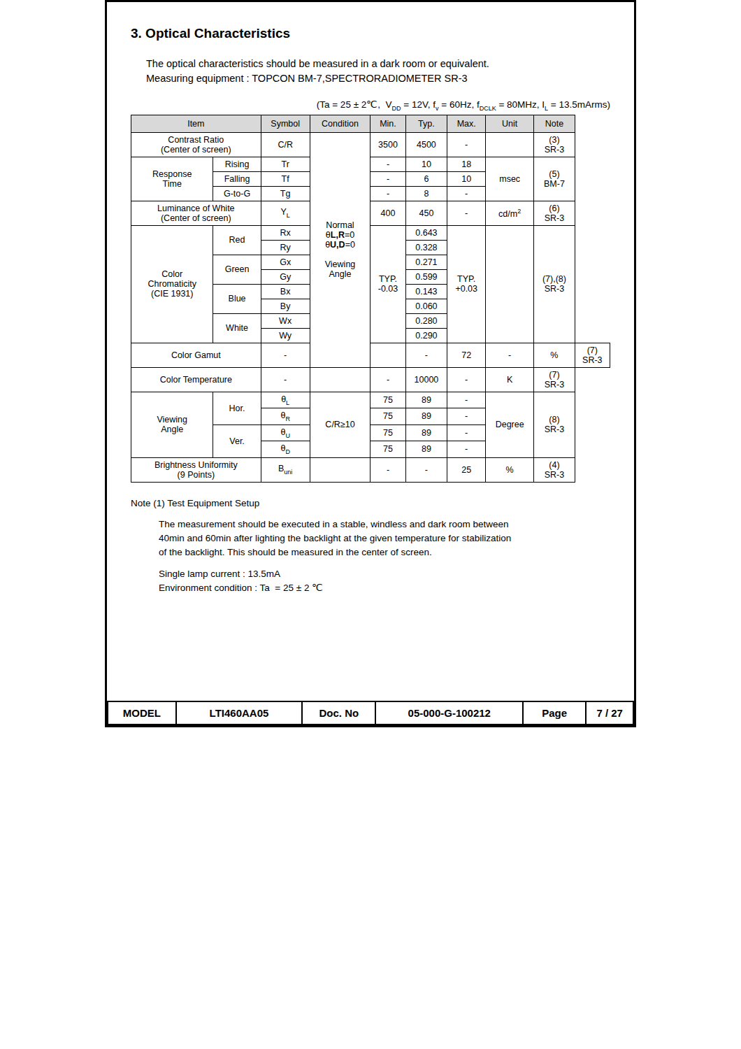3. Optical Characteristics
The optical characteristics should be measured in a dark room or equivalent.
Measuring equipment : TOPCON BM-7,SPECTRORADIOMETER SR-3
(Ta = 25 ± 2℃, VDD = 12V, fv = 60Hz, fDCLK = 80MHz, IL = 13.5mArms)
| Item | Symbol | Condition | Min. | Typ. | Max. | Unit | Note |
| --- | --- | --- | --- | --- | --- | --- | --- |
| Contrast Ratio (Center of screen) | C/R | Normal θ L,R =0 θ U,D =0 Viewing Angle | 3500 | 4500 | - | | (3) SR-3 |
| Response Time | Rising | Tr | - | 10 | 18 | msec | (5) BM-7 |
| Falling | Tf | - | 6 | 10 |
| G-to-G | Tg | - | 8 | - |
| Luminance of White (Center of screen) | Y L | 400 | 450 | - | cd/m 2 | (6) SR-3 |
| Color Chromaticity (CIE 1931) | Red | Rx | TYP. -0.03 | 0.643 | TYP. +0.03 | | (7),(8) SR-3 |
| Ry | 0.328 |
| Green | Gx | 0.271 |
| Gy | 0.599 |
| Blue | Bx | 0.143 |
| By | 0.060 |
| White | Wx | 0.280 |
| Wy | 0.290 |
| Color Gamut | - | | - | 72 | - | % | (7) SR-3 |
| Color Temperature | - | | - | 10000 | - | K | (7) SR-3 |
| Viewing Angle | Hor. | θ L | C/R≥10 | 75 | 89 | - | Degree | (8) SR-3 |
| θ R | 75 | 89 | - |
| Ver. | θ U | 75 | 89 | - |
| θ D | 75 | 89 | - |
| Brightness Uniformity (9 Points) | B uni | | - | - | 25 | % | (4) SR-3 |
Note (1) Test Equipment Setup
The measurement should be executed in a stable, windless and dark room between
40min and 60min after lighting the backlight at the given temperature for stabilization
of the backlight. This should be measured in the center of screen.
Single lamp current : 13.5mA
Environment condition : Ta = 25 ± 2 ℃
| MODEL | LTI460AA05 | Doc. No | 05-000-G-100212 | Page | 7 / 27 |